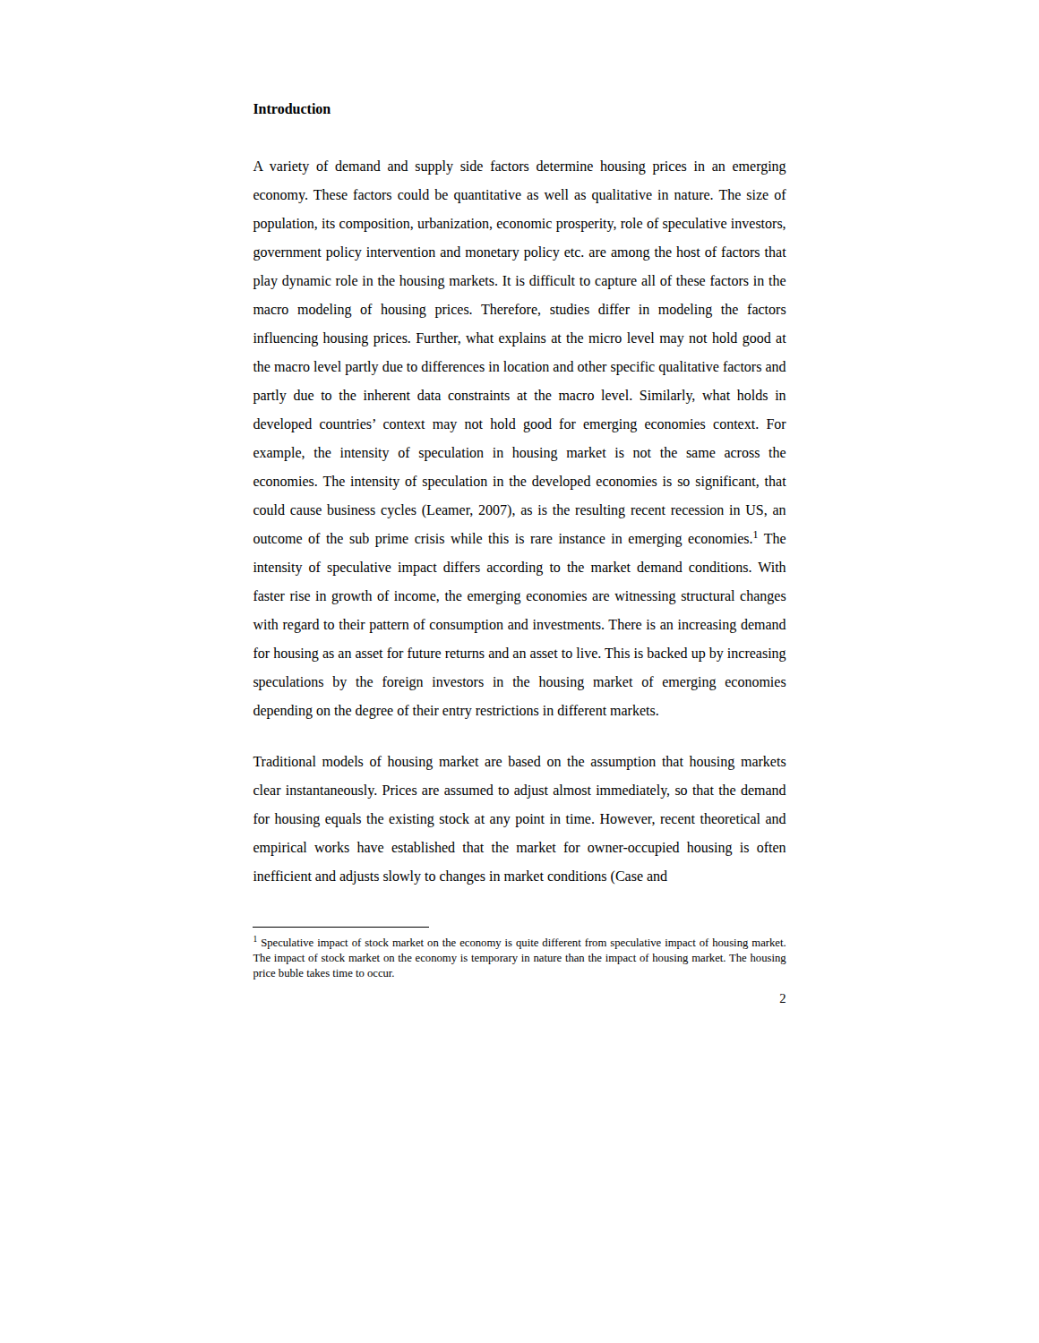Introduction
A variety of demand and supply side factors determine housing prices in an emerging economy. These factors could be quantitative as well as qualitative in nature. The size of population, its composition, urbanization, economic prosperity, role of speculative investors, government policy intervention and monetary policy etc. are among the host of factors that play dynamic role in the housing markets. It is difficult to capture all of these factors in the macro modeling of housing prices. Therefore, studies differ in modeling the factors influencing housing prices. Further, what explains at the micro level may not hold good at the macro level partly due to differences in location and other specific qualitative factors and partly due to the inherent data constraints at the macro level. Similarly, what holds in developed countries’ context may not hold good for emerging economies context. For example, the intensity of speculation in housing market is not the same across the economies. The intensity of speculation in the developed economies is so significant, that could cause business cycles (Leamer, 2007), as is the resulting recent recession in US, an outcome of the sub prime crisis while this is rare instance in emerging economies.1 The intensity of speculative impact differs according to the market demand conditions. With faster rise in growth of income, the emerging economies are witnessing structural changes with regard to their pattern of consumption and investments. There is an increasing demand for housing as an asset for future returns and an asset to live. This is backed up by increasing speculations by the foreign investors in the housing market of emerging economies depending on the degree of their entry restrictions in different markets.
Traditional models of housing market are based on the assumption that housing markets clear instantaneously. Prices are assumed to adjust almost immediately, so that the demand for housing equals the existing stock at any point in time. However, recent theoretical and empirical works have established that the market for owner-occupied housing is often inefficient and adjusts slowly to changes in market conditions (Case and
1 Speculative impact of stock market on the economy is quite different from speculative impact of housing market. The impact of stock market on the economy is temporary in nature than the impact of housing market. The housing price buble takes time to occur.
2